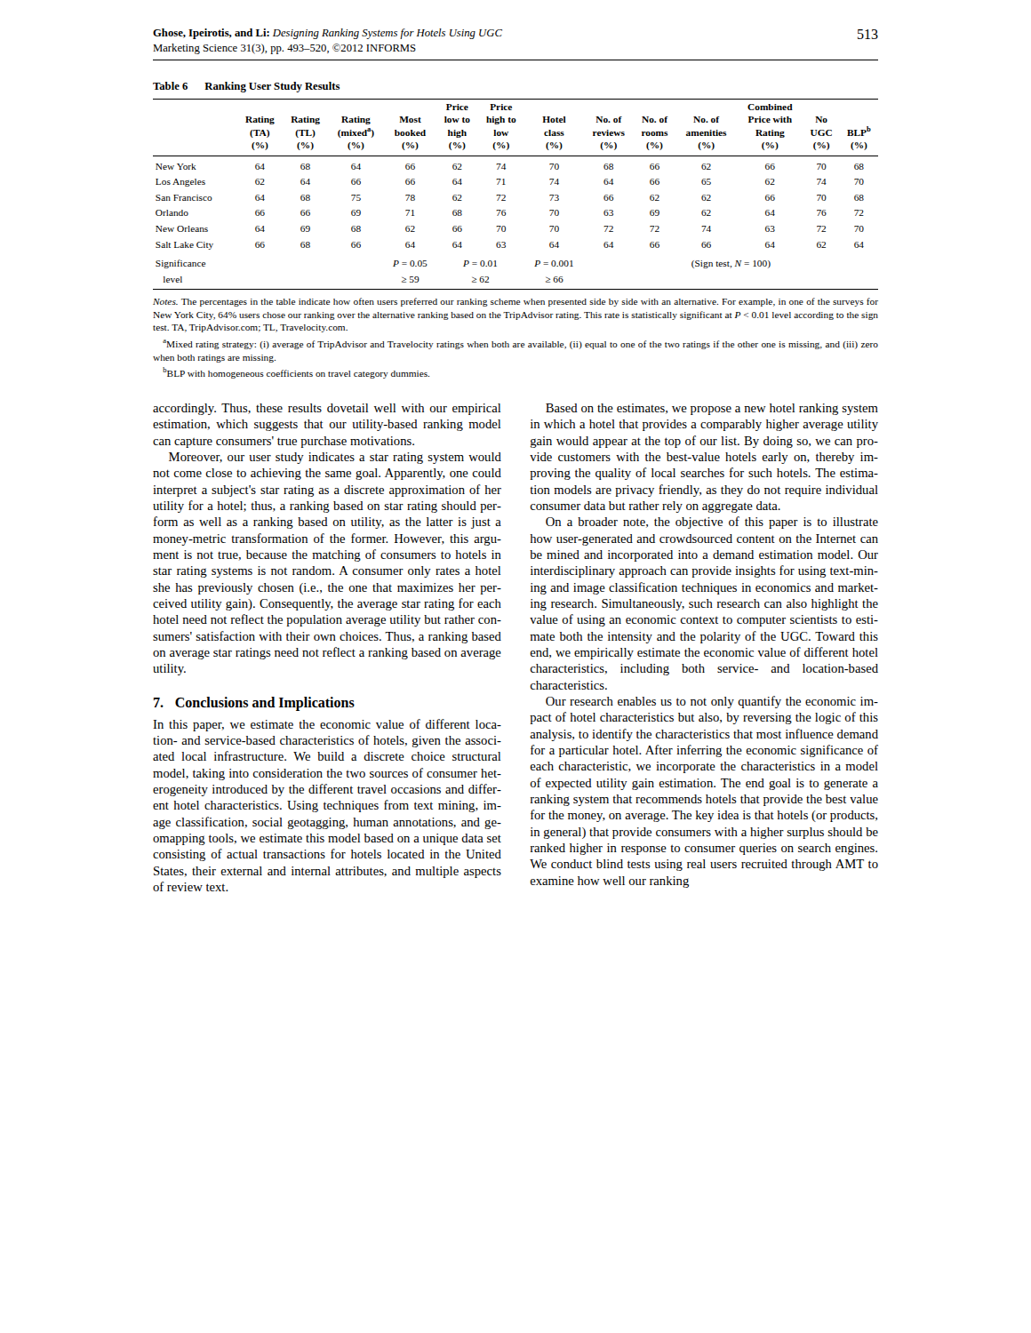Ghose, Ipeirotis, and Li: Designing Ranking Systems for Hotels Using UGC
Marketing Science 31(3), pp. 493–520, ©2012 INFORMS
513
Table 6 Ranking User Study Results
| | Rating (TA) (%) | Rating (TL) (%) | Rating (mixed a ) (%) | Most booked (%) | Price low to high (%) | Price high to low (%) | Hotel class (%) | No. of reviews (%) | No. of rooms (%) | No. of amenities (%) | Combined Price with Rating (%) | No UGC (%) | BLP b (%) |
| --- | --- | --- | --- | --- | --- | --- | --- | --- | --- | --- | --- | --- | --- |
| New York | 64 | 68 | 64 | 66 | 62 | 74 | 70 | 68 | 66 | 62 | 66 | 70 | 68 |
| Los Angeles | 62 | 64 | 66 | 66 | 64 | 71 | 74 | 64 | 66 | 65 | 62 | 74 | 70 |
| San Francisco | 64 | 68 | 75 | 78 | 62 | 72 | 73 | 66 | 62 | 62 | 66 | 70 | 68 |
| Orlando | 66 | 66 | 69 | 71 | 68 | 76 | 70 | 63 | 69 | 62 | 64 | 76 | 72 |
| New Orleans | 64 | 69 | 68 | 62 | 66 | 70 | 70 | 72 | 72 | 74 | 63 | 72 | 70 |
| Salt Lake City | 66 | 68 | 66 | 64 | 64 | 63 | 64 | 64 | 66 | 66 | 64 | 62 | 64 |
| Significance | | | | P = 0.05 | P = 0.01 | P = 0.001 | (Sign test, N = 100) |
| level | | | | ≥ 59 | ≥ 62 | ≥ 66 | |
Notes. The percentages in the table indicate how often users preferred our ranking scheme when presented side by side with an alternative. For example, in one of the surveys for New York City, 64% users chose our ranking over the alternative ranking based on the TripAdvisor rating. This rate is statistically significant at P < 0.01 level according to the sign test. TA, TripAdvisor.com; TL, Travelocity.com.
aMixed rating strategy: (i) average of TripAdvisor and Travelocity ratings when both are available, (ii) equal to one of the two ratings if the other one is missing, and (iii) zero when both ratings are missing.
bBLP with homogeneous coefficients on travel category dummies.
accordingly. Thus, these results dovetail well with our empirical estimation, which suggests that our utility-based ranking model can capture consumers' true purchase motivations.
Moreover, our user study indicates a star rating system would not come close to achieving the same goal. Apparently, one could interpret a subject's star rating as a discrete approximation of her utility for a hotel; thus, a ranking based on star rating should perform as well as a ranking based on utility, as the latter is just a money-metric transformation of the former. However, this argument is not true, because the matching of consumers to hotels in star rating systems is not random. A consumer only rates a hotel she has previously chosen (i.e., the one that maximizes her perceived utility gain). Consequently, the average star rating for each hotel need not reflect the population average utility but rather consumers' satisfaction with their own choices. Thus, a ranking based on average star ratings need not reflect a ranking based on average utility.
7. Conclusions and Implications
In this paper, we estimate the economic value of different location- and service-based characteristics of hotels, given the associated local infrastructure. We build a discrete choice structural model, taking into consideration the two sources of consumer heterogeneity introduced by the different travel occasions and different hotel characteristics. Using techniques from text mining, image classification, social geotagging, human annotations, and geomapping tools, we estimate this model based on a unique data set consisting of actual transactions for hotels located in the United States, their external and internal attributes, and multiple aspects of review text.
Based on the estimates, we propose a new hotel ranking system in which a hotel that provides a comparably higher average utility gain would appear at the top of our list. By doing so, we can provide customers with the best-value hotels early on, thereby improving the quality of local searches for such hotels. The estimation models are privacy friendly, as they do not require individual consumer data but rather rely on aggregate data.
On a broader note, the objective of this paper is to illustrate how user-generated and crowdsourced content on the Internet can be mined and incorporated into a demand estimation model. Our interdisciplinary approach can provide insights for using text-mining and image classification techniques in economics and marketing research. Simultaneously, such research can also highlight the value of using an economic context to computer scientists to estimate both the intensity and the polarity of the UGC. Toward this end, we empirically estimate the economic value of different hotel characteristics, including both service- and location-based characteristics.
Our research enables us to not only quantify the economic impact of hotel characteristics but also, by reversing the logic of this analysis, to identify the characteristics that most influence demand for a particular hotel. After inferring the economic significance of each characteristic, we incorporate the characteristics in a model of expected utility gain estimation. The end goal is to generate a ranking system that recommends hotels that provide the best value for the money, on average. The key idea is that hotels (or products, in general) that provide consumers with a higher surplus should be ranked higher in response to consumer queries on search engines. We conduct blind tests using real users recruited through AMT to examine how well our ranking